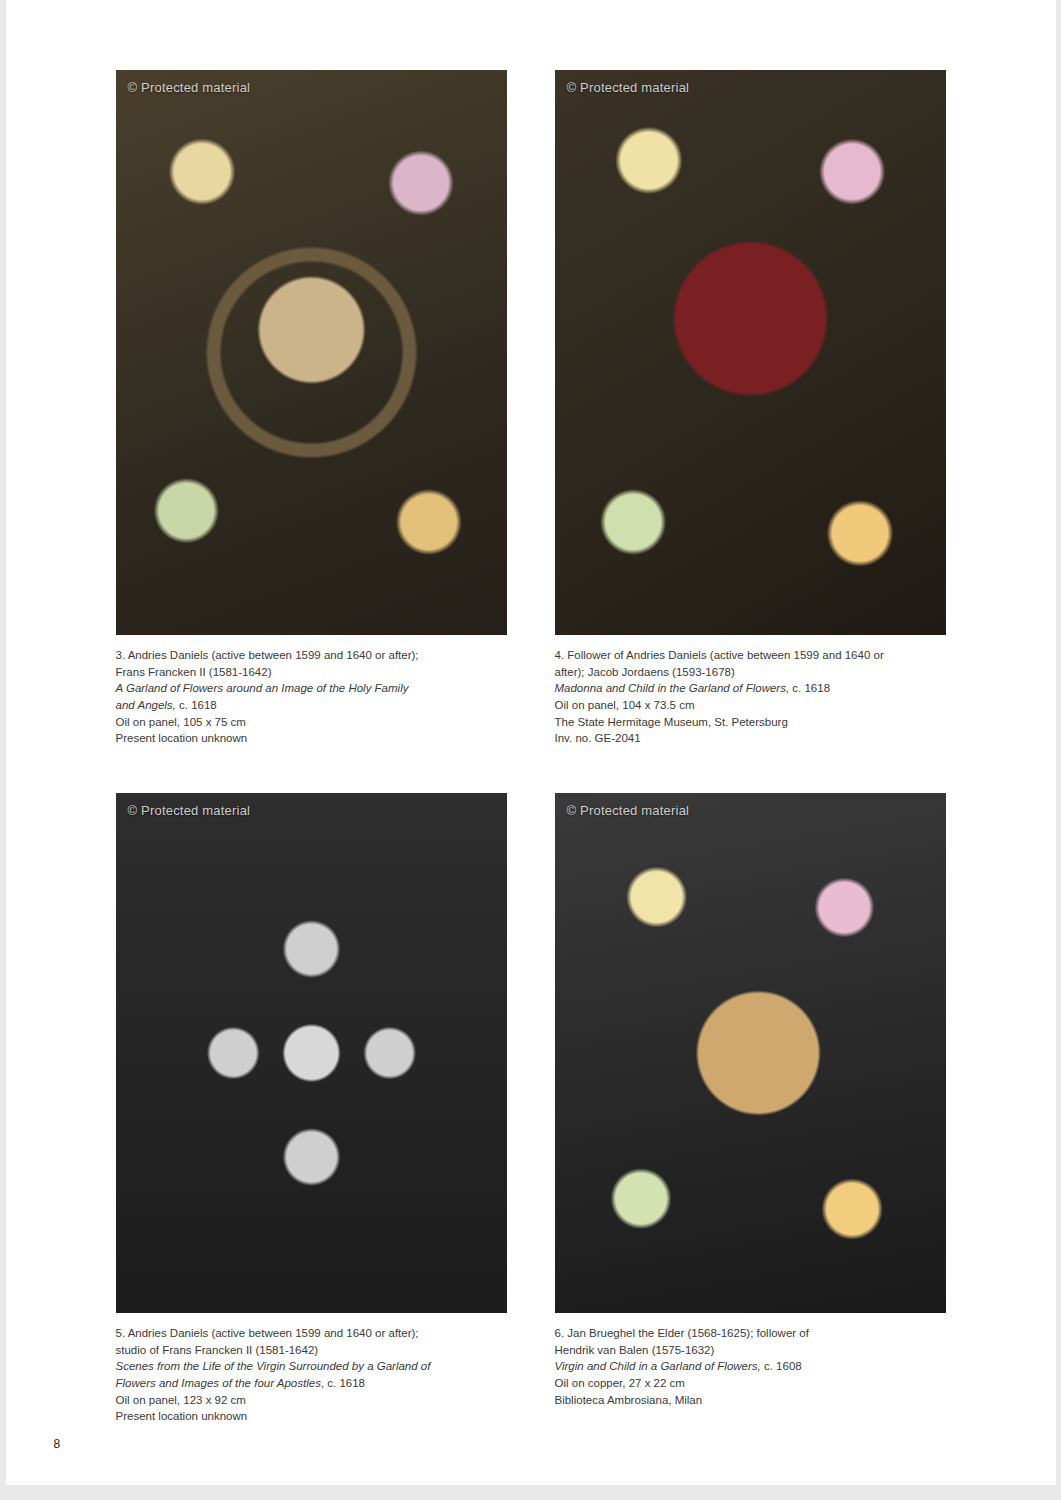© Protected material
3. Andries Daniels (active between 1599 and 1640 or after);
Frans Francken II (1581-1642)
A Garland of Flowers around an Image of the Holy Family
and Angels, c. 1618
Oil on panel, 105 x 75 cm
Present location unknown
© Protected material
4. Follower of Andries Daniels (active between 1599 and 1640 or
after); Jacob Jordaens (1593-1678)
Madonna and Child in the Garland of Flowers, c. 1618
Oil on panel, 104 x 73.5 cm
The State Hermitage Museum, St. Petersburg
Inv. no. GE-2041
© Protected material
5. Andries Daniels (active between 1599 and 1640 or after);
studio of Frans Francken II (1581-1642)
Scenes from the Life of the Virgin Surrounded by a Garland of
Flowers and Images of the four Apostles, c. 1618
Oil on panel, 123 x 92 cm
Present location unknown
© Protected material
6. Jan Brueghel the Elder (1568-1625); follower of
Hendrik van Balen (1575-1632)
Virgin and Child in a Garland of Flowers, c. 1608
Oil on copper, 27 x 22 cm
Biblioteca Ambrosiana, Milan
8